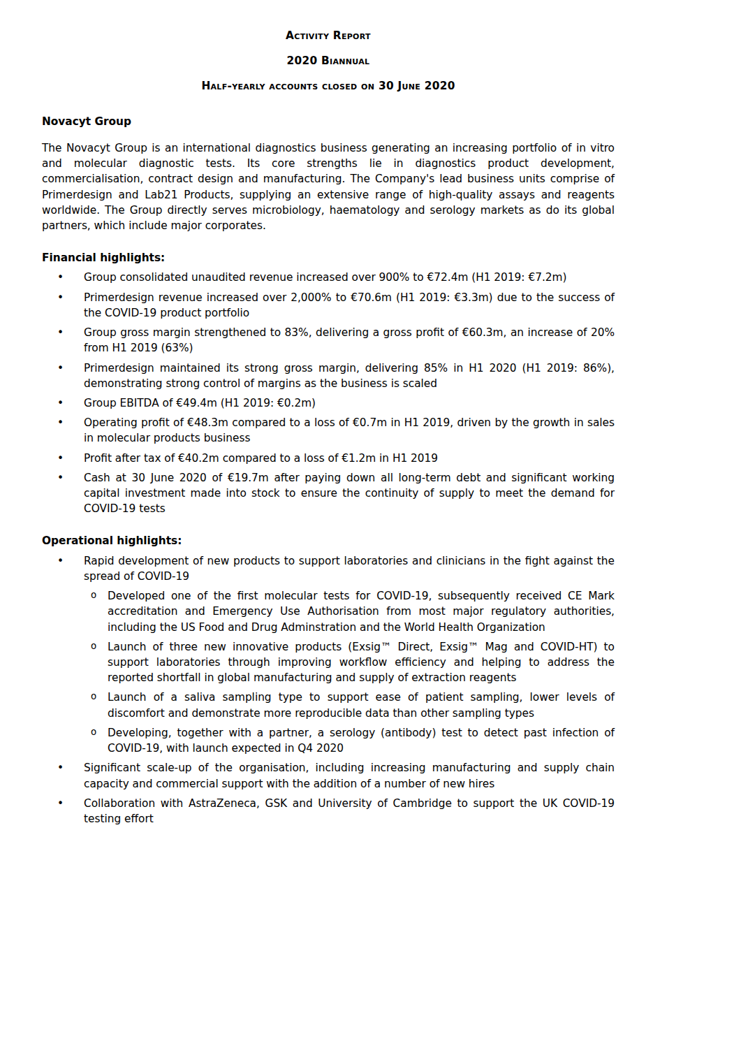Activity Report
2020 Biannual
Half-yearly accounts closed on 30 June 2020
Novacyt Group
The Novacyt Group is an international diagnostics business generating an increasing portfolio of in vitro and molecular diagnostic tests. Its core strengths lie in diagnostics product development, commercialisation, contract design and manufacturing. The Company's lead business units comprise of Primerdesign and Lab21 Products, supplying an extensive range of high-quality assays and reagents worldwide. The Group directly serves microbiology, haematology and serology markets as do its global partners, which include major corporates.
Financial highlights:
Group consolidated unaudited revenue increased over 900% to €72.4m (H1 2019: €7.2m)
Primerdesign revenue increased over 2,000% to €70.6m (H1 2019: €3.3m) due to the success of the COVID-19 product portfolio
Group gross margin strengthened to 83%, delivering a gross profit of €60.3m, an increase of 20% from H1 2019 (63%)
Primerdesign maintained its strong gross margin, delivering 85% in H1 2020 (H1 2019: 86%), demonstrating strong control of margins as the business is scaled
Group EBITDA of €49.4m (H1 2019: €0.2m)
Operating profit of €48.3m compared to a loss of €0.7m in H1 2019, driven by the growth in sales in molecular products business
Profit after tax of €40.2m compared to a loss of €1.2m in H1 2019
Cash at 30 June 2020 of €19.7m after paying down all long-term debt and significant working capital investment made into stock to ensure the continuity of supply to meet the demand for COVID-19 tests
Operational highlights:
Rapid development of new products to support laboratories and clinicians in the fight against the spread of COVID-19
Developed one of the first molecular tests for COVID-19, subsequently received CE Mark accreditation and Emergency Use Authorisation from most major regulatory authorities, including the US Food and Drug Adminstration and the World Health Organization
Launch of three new innovative products (Exsig™ Direct, Exsig™ Mag and COVID-HT) to support laboratories through improving workflow efficiency and helping to address the reported shortfall in global manufacturing and supply of extraction reagents
Launch of a saliva sampling type to support ease of patient sampling, lower levels of discomfort and demonstrate more reproducible data than other sampling types
Developing, together with a partner, a serology (antibody) test to detect past infection of COVID-19, with launch expected in Q4 2020
Significant scale-up of the organisation, including increasing manufacturing and supply chain capacity and commercial support with the addition of a number of new hires
Collaboration with AstraZeneca, GSK and University of Cambridge to support the UK COVID-19 testing effort